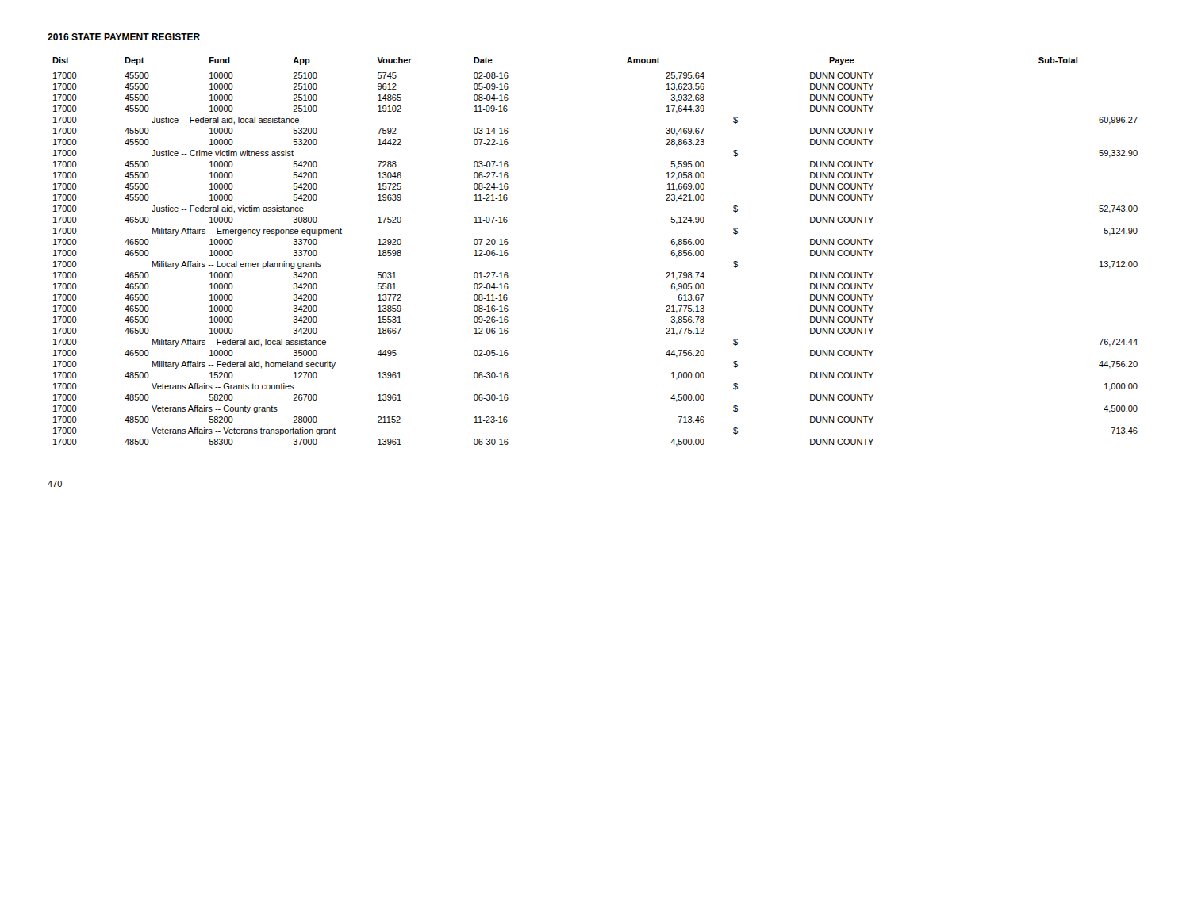2016 STATE PAYMENT REGISTER
| Dist | Dept | Fund | App | Voucher | Date | Amount | Payee | Sub-Total |
| --- | --- | --- | --- | --- | --- | --- | --- | --- |
| 17000 | 45500 | 10000 | 25100 | 5745 | 02-08-16 | 25,795.64 | DUNN COUNTY | |
| 17000 | 45500 | 10000 | 25100 | 9612 | 05-09-16 | 13,623.56 | DUNN COUNTY | |
| 17000 | 45500 | 10000 | 25100 | 14865 | 08-04-16 | 3,932.68 | DUNN COUNTY | |
| 17000 | 45500 | 10000 | 25100 | 19102 | 11-09-16 | 17,644.39 | DUNN COUNTY | |
| 17000 | Justice -- Federal aid, local assistance | | $ | 60,996.27 |
| 17000 | 45500 | 10000 | 53200 | 7592 | 03-14-16 | 30,469.67 | DUNN COUNTY | |
| 17000 | 45500 | 10000 | 53200 | 14422 | 07-22-16 | 28,863.23 | DUNN COUNTY | |
| 17000 | Justice -- Crime victim witness assist | | $ | 59,332.90 |
| 17000 | 45500 | 10000 | 54200 | 7288 | 03-07-16 | 5,595.00 | DUNN COUNTY | |
| 17000 | 45500 | 10000 | 54200 | 13046 | 06-27-16 | 12,058.00 | DUNN COUNTY | |
| 17000 | 45500 | 10000 | 54200 | 15725 | 08-24-16 | 11,669.00 | DUNN COUNTY | |
| 17000 | 45500 | 10000 | 54200 | 19639 | 11-21-16 | 23,421.00 | DUNN COUNTY | |
| 17000 | Justice -- Federal aid, victim assistance | | $ | 52,743.00 |
| 17000 | 46500 | 10000 | 30800 | 17520 | 11-07-16 | 5,124.90 | DUNN COUNTY | |
| 17000 | Military Affairs -- Emergency response equipment | | $ | 5,124.90 |
| 17000 | 46500 | 10000 | 33700 | 12920 | 07-20-16 | 6,856.00 | DUNN COUNTY | |
| 17000 | 46500 | 10000 | 33700 | 18598 | 12-06-16 | 6,856.00 | DUNN COUNTY | |
| 17000 | Military Affairs -- Local emer planning grants | | $ | 13,712.00 |
| 17000 | 46500 | 10000 | 34200 | 5031 | 01-27-16 | 21,798.74 | DUNN COUNTY | |
| 17000 | 46500 | 10000 | 34200 | 5581 | 02-04-16 | 6,905.00 | DUNN COUNTY | |
| 17000 | 46500 | 10000 | 34200 | 13772 | 08-11-16 | 613.67 | DUNN COUNTY | |
| 17000 | 46500 | 10000 | 34200 | 13859 | 08-16-16 | 21,775.13 | DUNN COUNTY | |
| 17000 | 46500 | 10000 | 34200 | 15531 | 09-26-16 | 3,856.78 | DUNN COUNTY | |
| 17000 | 46500 | 10000 | 34200 | 18667 | 12-06-16 | 21,775.12 | DUNN COUNTY | |
| 17000 | Military Affairs -- Federal aid, local assistance | | $ | 76,724.44 |
| 17000 | 46500 | 10000 | 35000 | 4495 | 02-05-16 | 44,756.20 | DUNN COUNTY | |
| 17000 | Military Affairs -- Federal aid, homeland security | | $ | 44,756.20 |
| 17000 | 48500 | 15200 | 12700 | 13961 | 06-30-16 | 1,000.00 | DUNN COUNTY | |
| 17000 | Veterans Affairs -- Grants to counties | | $ | 1,000.00 |
| 17000 | 48500 | 58200 | 26700 | 13961 | 06-30-16 | 4,500.00 | DUNN COUNTY | |
| 17000 | Veterans Affairs -- County grants | | $ | 4,500.00 |
| 17000 | 48500 | 58200 | 28000 | 21152 | 11-23-16 | 713.46 | DUNN COUNTY | |
| 17000 | Veterans Affairs -- Veterans transportation grant | | $ | 713.46 |
| 17000 | 48500 | 58300 | 37000 | 13961 | 06-30-16 | 4,500.00 | DUNN COUNTY | |
470